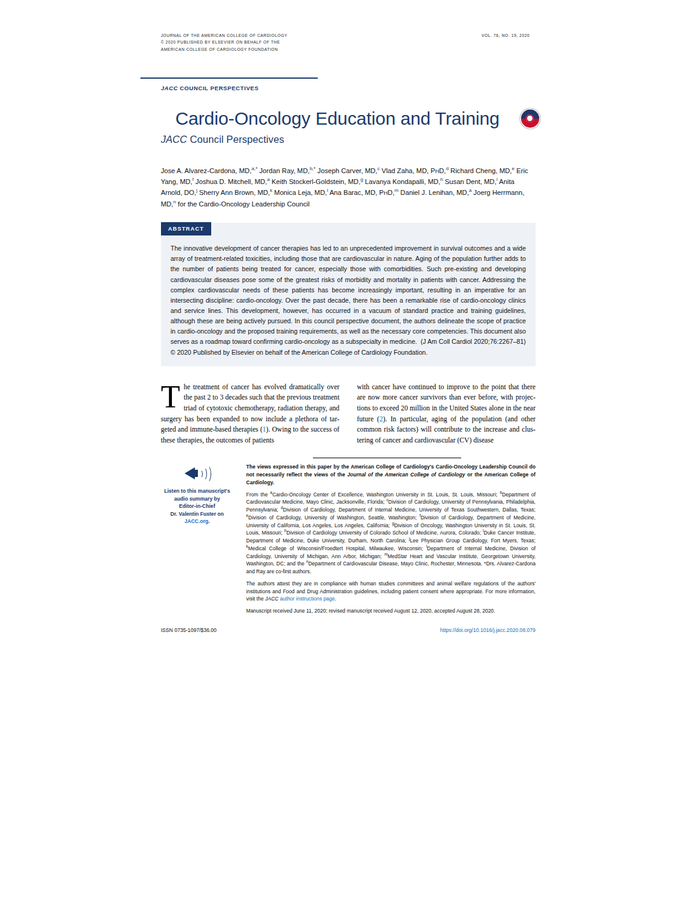JOURNAL OF THE AMERICAN COLLEGE OF CARDIOLOGY
© 2020 PUBLISHED BY ELSEVIER ON BEHALF OF THE
AMERICAN COLLEGE OF CARDIOLOGY FOUNDATION
VOL. 76, NO. 19, 2020
JACC COUNCIL PERSPECTIVES
Cardio-Oncology Education and Training
JACC Council Perspectives
Jose A. Alvarez-Cardona, MD,a,* Jordan Ray, MD,b,* Joseph Carver, MD,c Vlad Zaha, MD, PHD,d Richard Cheng, MD,e Eric Yang, MD,f Joshua D. Mitchell, MD,a Keith Stockerl-Goldstein, MD,g Lavanya Kondapalli, MD,h Susan Dent, MD,i Anita Arnold, DO,j Sherry Ann Brown, MD,k Monica Leja, MD,l Ana Barac, MD, PHD,m Daniel J. Lenihan, MD,a Joerg Herrmann, MD,n for the Cardio-Oncology Leadership Council
ABSTRACT
The innovative development of cancer therapies has led to an unprecedented improvement in survival outcomes and a wide array of treatment-related toxicities, including those that are cardiovascular in nature. Aging of the population further adds to the number of patients being treated for cancer, especially those with comorbidities. Such pre-existing and developing cardiovascular diseases pose some of the greatest risks of morbidity and mortality in patients with cancer. Addressing the complex cardiovascular needs of these patients has become increasingly important, resulting in an imperative for an intersecting discipline: cardio-oncology. Over the past decade, there has been a remarkable rise of cardio-oncology clinics and service lines. This development, however, has occurred in a vacuum of standard practice and training guidelines, although these are being actively pursued. In this council perspective document, the authors delineate the scope of practice in cardio-oncology and the proposed training requirements, as well as the necessary core competencies. This document also serves as a roadmap toward confirming cardio-oncology as a subspecialty in medicine. (J Am Coll Cardiol 2020;76:2267–81) © 2020 Published by Elsevier on behalf of the American College of Cardiology Foundation.
The treatment of cancer has evolved dramatically over the past 2 to 3 decades such that the previous treatment triad of cytotoxic chemotherapy, radiation therapy, and surgery has been expanded to now include a plethora of targeted and immune-based therapies (1). Owing to the success of these therapies, the outcomes of patients
with cancer have continued to improve to the point that there are now more cancer survivors than ever before, with projections to exceed 20 million in the United States alone in the near future (2). In particular, aging of the population (and other common risk factors) will contribute to the increase and clustering of cancer and cardiovascular (CV) disease
Listen to this manuscript's
audio summary by
Editor-in-Chief
Dr. Valentin Fuster on
JACC.org.
The views expressed in this paper by the American College of Cardiology's Cardio-Oncology Leadership Council do not necessarily reflect the views of the Journal of the American College of Cardiology or the American College of Cardiology.
From the aCardio-Oncology Center of Excellence, Washington University in St. Louis, St. Louis, Missouri; bDepartment of Cardiovascular Medicine, Mayo Clinic, Jacksonville, Florida; cDivision of Cardiology, University of Pennsylvania, Philadelphia, Pennsylvania; dDivision of Cardiology, Department of Internal Medicine, University of Texas Southwestern, Dallas, Texas; eDivision of Cardiology, University of Washington, Seattle, Washington; fDivision of Cardiology, Department of Medicine, University of California, Los Angeles, Los Angeles, California; gDivision of Oncology, Washington University in St. Louis, St. Louis, Missouri; hDivision of Cardiology University of Colorado School of Medicine, Aurora, Colorado; iDuke Cancer Institute, Department of Medicine, Duke University, Durham, North Carolina; jLee Physician Group Cardiology, Fort Myers, Texas; kMedical College of Wisconsin/Froedtert Hospital, Milwaukee, Wisconsin; lDepartment of Internal Medicine, Division of Cardiology, University of Michigan, Ann Arbor, Michigan; mMedStar Heart and Vascular Institute, Georgetown University, Washington, DC; and the nDepartment of Cardiovascular Disease, Mayo Clinic, Rochester, Minnesota. *Drs. Alvarez-Cardona and Ray are co-first authors.
The authors attest they are in compliance with human studies committees and animal welfare regulations of the authors' institutions and Food and Drug Administration guidelines, including patient consent where appropriate. For more information, visit the JACC author instructions page.
Manuscript received June 11, 2020; revised manuscript received August 12, 2020, accepted August 28, 2020.
ISSN 0735-1097/$36.00
https://doi.org/10.1016/j.jacc.2020.08.079